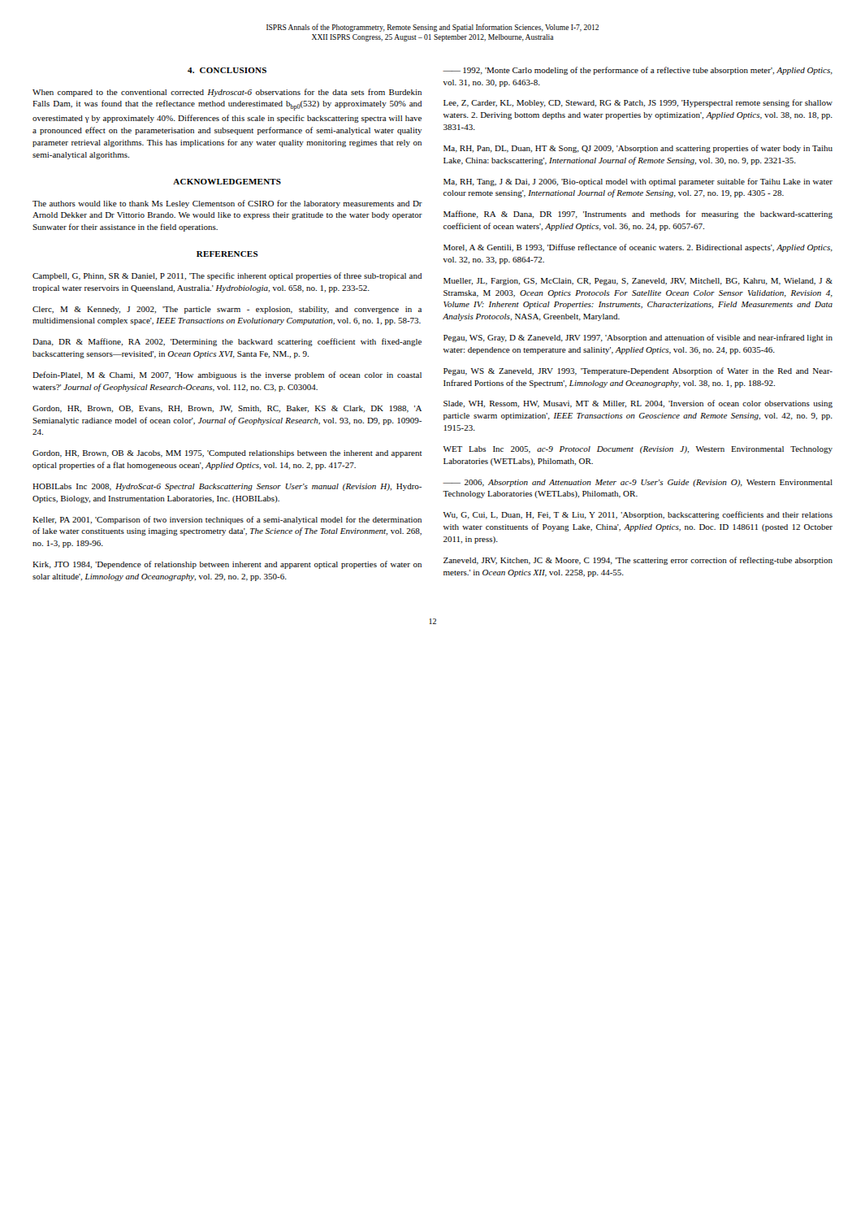ISPRS Annals of the Photogrammetry, Remote Sensing and Spatial Information Sciences, Volume I-7, 2012
XXII ISPRS Congress, 25 August – 01 September 2012, Melbourne, Australia
4. CONCLUSIONS
When compared to the conventional corrected Hydroscat-6 observations for the data sets from Burdekin Falls Dam, it was found that the reflectance method underestimated bbp0(532) by approximately 50% and overestimated γ by approximately 40%. Differences of this scale in specific backscattering spectra will have a pronounced effect on the parameterisation and subsequent performance of semi-analytical water quality parameter retrieval algorithms. This has implications for any water quality monitoring regimes that rely on semi-analytical algorithms.
ACKNOWLEDGEMENTS
The authors would like to thank Ms Lesley Clementson of CSIRO for the laboratory measurements and Dr Arnold Dekker and Dr Vittorio Brando. We would like to express their gratitude to the water body operator Sunwater for their assistance in the field operations.
REFERENCES
Campbell, G, Phinn, SR & Daniel, P 2011, 'The specific inherent optical properties of three sub-tropical and tropical water reservoirs in Queensland, Australia.' Hydrobiologia, vol. 658, no. 1, pp. 233-52.
Clerc, M & Kennedy, J 2002, 'The particle swarm - explosion, stability, and convergence in a multidimensional complex space', IEEE Transactions on Evolutionary Computation, vol. 6, no. 1, pp. 58-73.
Dana, DR & Maffione, RA 2002, 'Determining the backward scattering coefficient with fixed-angle backscattering sensors—revisited', in Ocean Optics XVI, Santa Fe, NM., p. 9.
Defoin-Platel, M & Chami, M 2007, 'How ambiguous is the inverse problem of ocean color in coastal waters?' Journal of Geophysical Research-Oceans, vol. 112, no. C3, p. C03004.
Gordon, HR, Brown, OB, Evans, RH, Brown, JW, Smith, RC, Baker, KS & Clark, DK 1988, 'A Semianalytic radiance model of ocean color', Journal of Geophysical Research, vol. 93, no. D9, pp. 10909-24.
Gordon, HR, Brown, OB & Jacobs, MM 1975, 'Computed relationships between the inherent and apparent optical properties of a flat homogeneous ocean', Applied Optics, vol. 14, no. 2, pp. 417-27.
HOBILabs Inc 2008, HydroScat-6 Spectral Backscattering Sensor User's manual (Revision H), Hydro-Optics, Biology, and Instrumentation Laboratories, Inc. (HOBILabs).
Keller, PA 2001, 'Comparison of two inversion techniques of a semi-analytical model for the determination of lake water constituents using imaging spectrometry data', The Science of The Total Environment, vol. 268, no. 1-3, pp. 189-96.
Kirk, JTO 1984, 'Dependence of relationship between inherent and apparent optical properties of water on solar altitude', Limnology and Oceanography, vol. 29, no. 2, pp. 350-6.
—— 1992, 'Monte Carlo modeling of the performance of a reflective tube absorption meter', Applied Optics, vol. 31, no. 30, pp. 6463-8.
Lee, Z, Carder, KL, Mobley, CD, Steward, RG & Patch, JS 1999, 'Hyperspectral remote sensing for shallow waters. 2. Deriving bottom depths and water properties by optimization', Applied Optics, vol. 38, no. 18, pp. 3831-43.
Ma, RH, Pan, DL, Duan, HT & Song, QJ 2009, 'Absorption and scattering properties of water body in Taihu Lake, China: backscattering', International Journal of Remote Sensing, vol. 30, no. 9, pp. 2321-35.
Ma, RH, Tang, J & Dai, J 2006, 'Bio-optical model with optimal parameter suitable for Taihu Lake in water colour remote sensing', International Journal of Remote Sensing, vol. 27, no. 19, pp. 4305 - 28.
Maffione, RA & Dana, DR 1997, 'Instruments and methods for measuring the backward-scattering coefficient of ocean waters', Applied Optics, vol. 36, no. 24, pp. 6057-67.
Morel, A & Gentili, B 1993, 'Diffuse reflectance of oceanic waters. 2. Bidirectional aspects', Applied Optics, vol. 32, no. 33, pp. 6864-72.
Mueller, JL, Fargion, GS, McClain, CR, Pegau, S, Zaneveld, JRV, Mitchell, BG, Kahru, M, Wieland, J & Stramska, M 2003, Ocean Optics Protocols For Satellite Ocean Color Sensor Validation, Revision 4, Volume IV: Inherent Optical Properties: Instruments, Characterizations, Field Measurements and Data Analysis Protocols, NASA, Greenbelt, Maryland.
Pegau, WS, Gray, D & Zaneveld, JRV 1997, 'Absorption and attenuation of visible and near-infrared light in water: dependence on temperature and salinity', Applied Optics, vol. 36, no. 24, pp. 6035-46.
Pegau, WS & Zaneveld, JRV 1993, 'Temperature-Dependent Absorption of Water in the Red and Near-Infrared Portions of the Spectrum', Limnology and Oceanography, vol. 38, no. 1, pp. 188-92.
Slade, WH, Ressom, HW, Musavi, MT & Miller, RL 2004, 'Inversion of ocean color observations using particle swarm optimization', IEEE Transactions on Geoscience and Remote Sensing, vol. 42, no. 9, pp. 1915-23.
WET Labs Inc 2005, ac-9 Protocol Document (Revision J), Western Environmental Technology Laboratories (WETLabs), Philomath, OR.
—— 2006, Absorption and Attenuation Meter ac-9 User's Guide (Revision O), Western Environmental Technology Laboratories (WETLabs), Philomath, OR.
Wu, G, Cui, L, Duan, H, Fei, T & Liu, Y 2011, 'Absorption, backscattering coefficients and their relations with water constituents of Poyang Lake, China', Applied Optics, no. Doc. ID 148611 (posted 12 October 2011, in press).
Zaneveld, JRV, Kitchen, JC & Moore, C 1994, 'The scattering error correction of reflecting-tube absorption meters.' in Ocean Optics XII, vol. 2258, pp. 44-55.
12